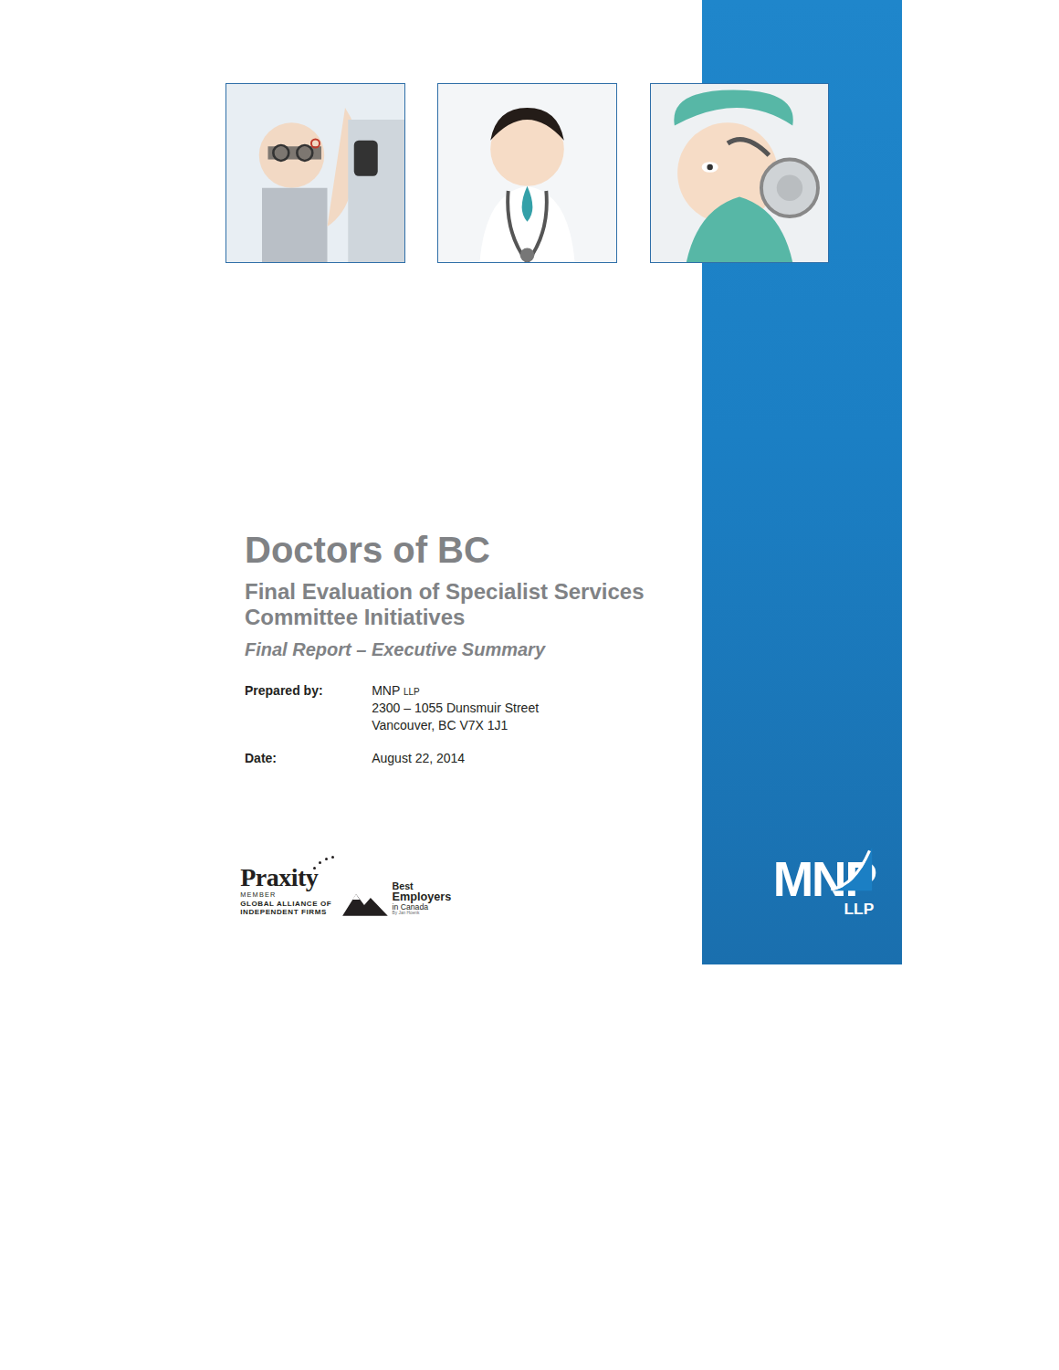Doctors of BC
Final Evaluation of Specialist Services Committee Initiatives
Final Report – Executive Summary
| Prepared by: | MNP LLP 2300 – 1055 Dunsmuir Street Vancouver, BC V7X 1J1 |
| Date: | August 22, 2014 |
Praxity
MEMBER
GLOBAL ALLIANCE OF
INDEPENDENT FIRMS
Best
Employers
in Canada
By Jan Hoenk
MNP
LLP